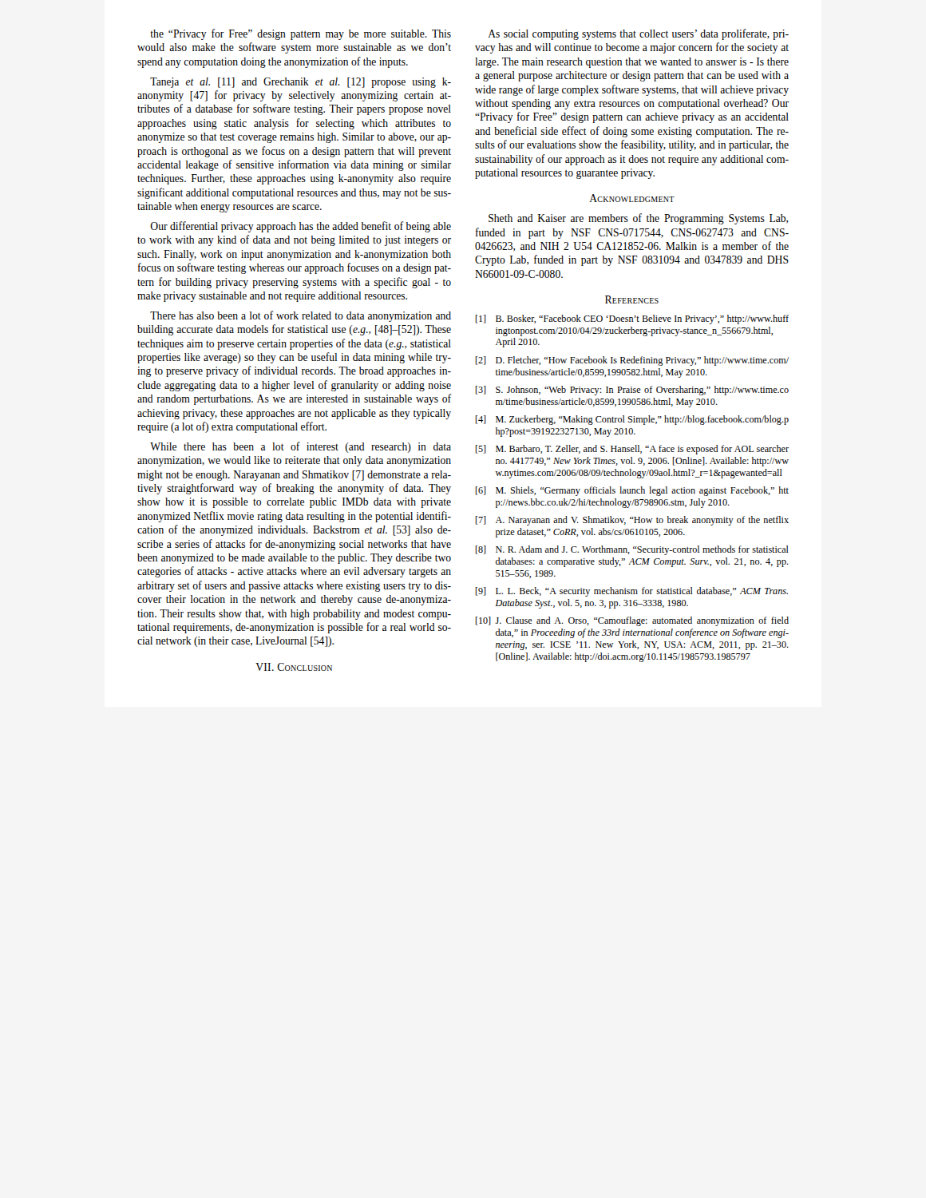the “Privacy for Free” design pattern may be more suitable. This would also make the software system more sustainable as we don’t spend any computation doing the anonymization of the inputs.
Taneja et al. [11] and Grechanik et al. [12] propose using k-anonymity [47] for privacy by selectively anonymizing certain attributes of a database for software testing. Their papers propose novel approaches using static analysis for selecting which attributes to anonymize so that test coverage remains high. Similar to above, our approach is orthogonal as we focus on a design pattern that will prevent accidental leakage of sensitive information via data mining or similar techniques. Further, these approaches using k-anonymity also require significant additional computational resources and thus, may not be sustainable when energy resources are scarce.
Our differential privacy approach has the added benefit of being able to work with any kind of data and not being limited to just integers or such. Finally, work on input anonymization and k-anonymization both focus on software testing whereas our approach focuses on a design pattern for building privacy preserving systems with a specific goal - to make privacy sustainable and not require additional resources.
There has also been a lot of work related to data anonymization and building accurate data models for statistical use (e.g., [48]–[52]). These techniques aim to preserve certain properties of the data (e.g., statistical properties like average) so they can be useful in data mining while trying to preserve privacy of individual records. The broad approaches include aggregating data to a higher level of granularity or adding noise and random perturbations. As we are interested in sustainable ways of achieving privacy, these approaches are not applicable as they typically require (a lot of) extra computational effort.
While there has been a lot of interest (and research) in data anonymization, we would like to reiterate that only data anonymization might not be enough. Narayanan and Shmatikov [7] demonstrate a relatively straightforward way of breaking the anonymity of data. They show how it is possible to correlate public IMDb data with private anonymized Netflix movie rating data resulting in the potential identification of the anonymized individuals. Backstrom et al. [53] also describe a series of attacks for de-anonymizing social networks that have been anonymized to be made available to the public. They describe two categories of attacks - active attacks where an evil adversary targets an arbitrary set of users and passive attacks where existing users try to discover their location in the network and thereby cause de-anonymization. Their results show that, with high probability and modest computational requirements, de-anonymization is possible for a real world social network (in their case, LiveJournal [54]).
VII. Conclusion
As social computing systems that collect users’ data proliferate, privacy has and will continue to become a major concern for the society at large. The main research question that we wanted to answer is - Is there a general purpose architecture or design pattern that can be used with a wide range of large complex software systems, that will achieve privacy without spending any extra resources on computational overhead? Our “Privacy for Free” design pattern can achieve privacy as an accidental and beneficial side effect of doing some existing computation. The results of our evaluations show the feasibility, utility, and in particular, the sustainability of our approach as it does not require any additional computational resources to guarantee privacy.
Acknowledgment
Sheth and Kaiser are members of the Programming Systems Lab, funded in part by NSF CNS-0717544, CNS-0627473 and CNS-0426623, and NIH 2 U54 CA121852-06. Malkin is a member of the Crypto Lab, funded in part by NSF 0831094 and 0347839 and DHS N66001-09-C-0080.
References
[1] B. Bosker, “Facebook CEO ‘Doesn’t Believe In Privacy’,” http://www.huffingtonpost.com/2010/04/29/zuckerberg-privacy-stance_n_556679.html, April 2010.
[2] D. Fletcher, “How Facebook Is Redefining Privacy,” http://www.time.com/time/business/article/0,8599,1990582.html, May 2010.
[3] S. Johnson, “Web Privacy: In Praise of Oversharing,” http://www.time.com/time/business/article/0,8599,1990586.html, May 2010.
[4] M. Zuckerberg, “Making Control Simple,” http://blog.facebook.com/blog.php?post=391922327130, May 2010.
[5] M. Barbaro, T. Zeller, and S. Hansell, “A face is exposed for AOL searcher no. 4417749,” New York Times, vol. 9, 2006. [Online]. Available: http://www.nytimes.com/2006/08/09/technology/09aol.html?_r=1&pagewanted=all
[6] M. Shiels, “Germany officials launch legal action against Facebook,” http://news.bbc.co.uk/2/hi/technology/8798906.stm, July 2010.
[7] A. Narayanan and V. Shmatikov, “How to break anonymity of the netflix prize dataset,” CoRR, vol. abs/cs/0610105, 2006.
[8] N. R. Adam and J. C. Worthmann, “Security-control methods for statistical databases: a comparative study,” ACM Comput. Surv., vol. 21, no. 4, pp. 515–556, 1989.
[9] L. L. Beck, “A security mechanism for statistical database,” ACM Trans. Database Syst., vol. 5, no. 3, pp. 316–3338, 1980.
[10] J. Clause and A. Orso, “Camouflage: automated anonymization of field data,” in Proceeding of the 33rd international conference on Software engineering, ser. ICSE ’11. New York, NY, USA: ACM, 2011, pp. 21–30. [Online]. Available: http://doi.acm.org/10.1145/1985793.1985797